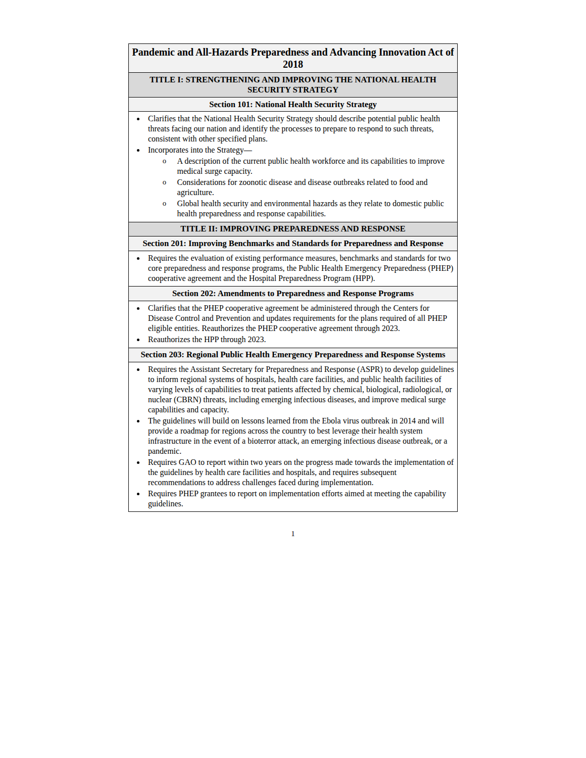| Pandemic and All-Hazards Preparedness and Advancing Innovation Act of 2018 |
| TITLE I: STRENGTHENING AND IMPROVING THE NATIONAL HEALTH SECURITY STRATEGY |
| Section 101: National Health Security Strategy |
| Clarifies that the National Health Security Strategy should describe potential public health threats facing our nation and identify the processes to prepare to respond to such threats, consistent with other specified plans. Incorporates into the Strategy— A description of the current public health workforce and its capabilities to improve medical surge capacity. Considerations for zoonotic disease and disease outbreaks related to food and agriculture. Global health security and environmental hazards as they relate to domestic public health preparedness and response capabilities. |
| TITLE II: IMPROVING PREPAREDNESS AND RESPONSE |
| Section 201: Improving Benchmarks and Standards for Preparedness and Response |
| Requires the evaluation of existing performance measures, benchmarks and standards for two core preparedness and response programs, the Public Health Emergency Preparedness (PHEP) cooperative agreement and the Hospital Preparedness Program (HPP). |
| Section 202: Amendments to Preparedness and Response Programs |
| Clarifies that the PHEP cooperative agreement be administered through the Centers for Disease Control and Prevention and updates requirements for the plans required of all PHEP eligible entities. Reauthorizes the PHEP cooperative agreement through 2023. Reauthorizes the HPP through 2023. |
| Section 203: Regional Public Health Emergency Preparedness and Response Systems |
| Requires the Assistant Secretary for Preparedness and Response (ASPR) to develop guidelines to inform regional systems of hospitals, health care facilities, and public health facilities of varying levels of capabilities to treat patients affected by chemical, biological, radiological, or nuclear (CBRN) threats, including emerging infectious diseases, and improve medical surge capabilities and capacity. The guidelines will build on lessons learned from the Ebola virus outbreak in 2014 and will provide a roadmap for regions across the country to best leverage their health system infrastructure in the event of a bioterror attack, an emerging infectious disease outbreak, or a pandemic. Requires GAO to report within two years on the progress made towards the implementation of the guidelines by health care facilities and hospitals, and requires subsequent recommendations to address challenges faced during implementation. Requires PHEP grantees to report on implementation efforts aimed at meeting the capability guidelines. |
1